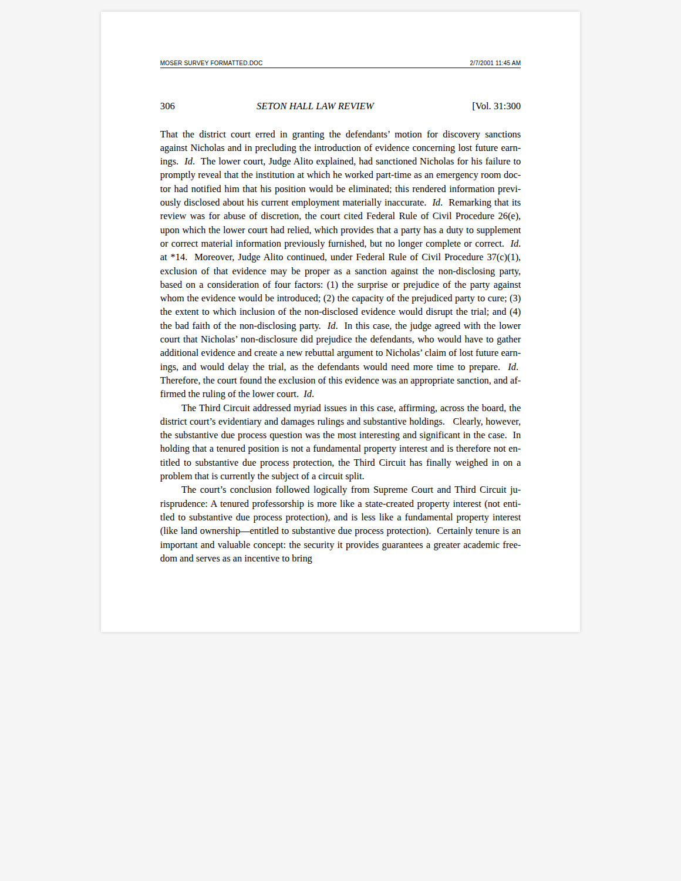Moser Survey Formatted.doc 2/7/2001 11:45 AM
306 SETON HALL LAW REVIEW [Vol. 31:300
That the district court erred in granting the defendants’ motion for discovery sanctions against Nicholas and in precluding the introduction of evidence concerning lost future earnings. Id. The lower court, Judge Alito explained, had sanctioned Nicholas for his failure to promptly reveal that the institution at which he worked part-time as an emergency room doctor had notified him that his position would be eliminated; this rendered information previously disclosed about his current employment materially inaccurate. Id. Remarking that its review was for abuse of discretion, the court cited Federal Rule of Civil Procedure 26(e), upon which the lower court had relied, which provides that a party has a duty to supplement or correct material information previously furnished, but no longer complete or correct. Id. at *14. Moreover, Judge Alito continued, under Federal Rule of Civil Procedure 37(c)(1), exclusion of that evidence may be proper as a sanction against the non-disclosing party, based on a consideration of four factors: (1) the surprise or prejudice of the party against whom the evidence would be introduced; (2) the capacity of the prejudiced party to cure; (3) the extent to which inclusion of the non-disclosed evidence would disrupt the trial; and (4) the bad faith of the non-disclosing party. Id. In this case, the judge agreed with the lower court that Nicholas’ non-disclosure did prejudice the defendants, who would have to gather additional evidence and create a new rebuttal argument to Nicholas’ claim of lost future earnings, and would delay the trial, as the defendants would need more time to prepare. Id. Therefore, the court found the exclusion of this evidence was an appropriate sanction, and affirmed the ruling of the lower court. Id.
The Third Circuit addressed myriad issues in this case, affirming, across the board, the district court’s evidentiary and damages rulings and substantive holdings. Clearly, however, the substantive due process question was the most interesting and significant in the case. In holding that a tenured position is not a fundamental property interest and is therefore not entitled to substantive due process protection, the Third Circuit has finally weighed in on a problem that is currently the subject of a circuit split.
The court’s conclusion followed logically from Supreme Court and Third Circuit jurisprudence: A tenured professorship is more like a state-created property interest (not entitled to substantive due process protection), and is less like a fundamental property interest (like land ownership—entitled to substantive due process protection). Certainly tenure is an important and valuable concept: the security it provides guarantees a greater academic freedom and serves as an incentive to bring